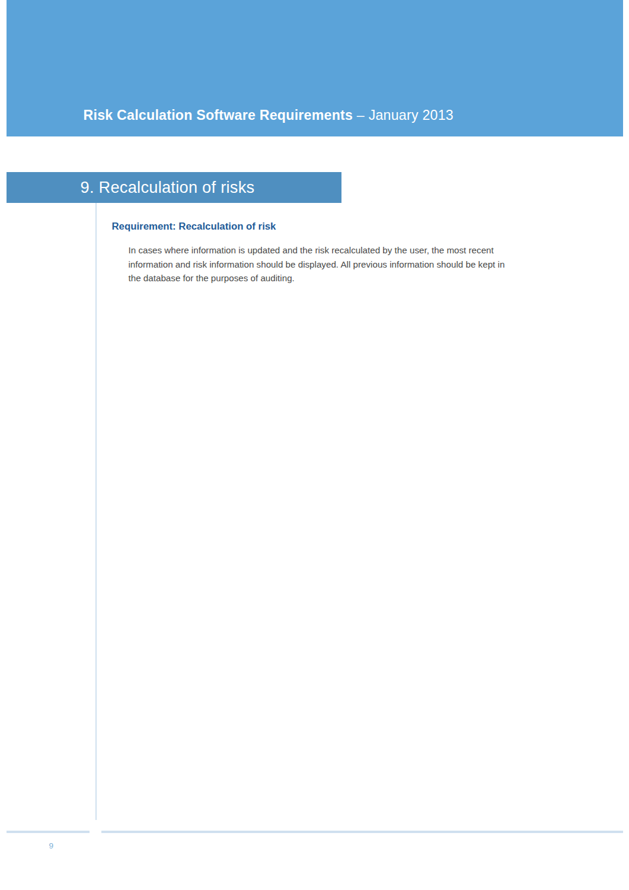Risk Calculation Software Requirements – January 2013
9. Recalculation of risks
Requirement: Recalculation of risk
In cases where information is updated and the risk recalculated by the user, the most recent information and risk information should be displayed. All previous information should be kept in the database for the purposes of auditing.
9